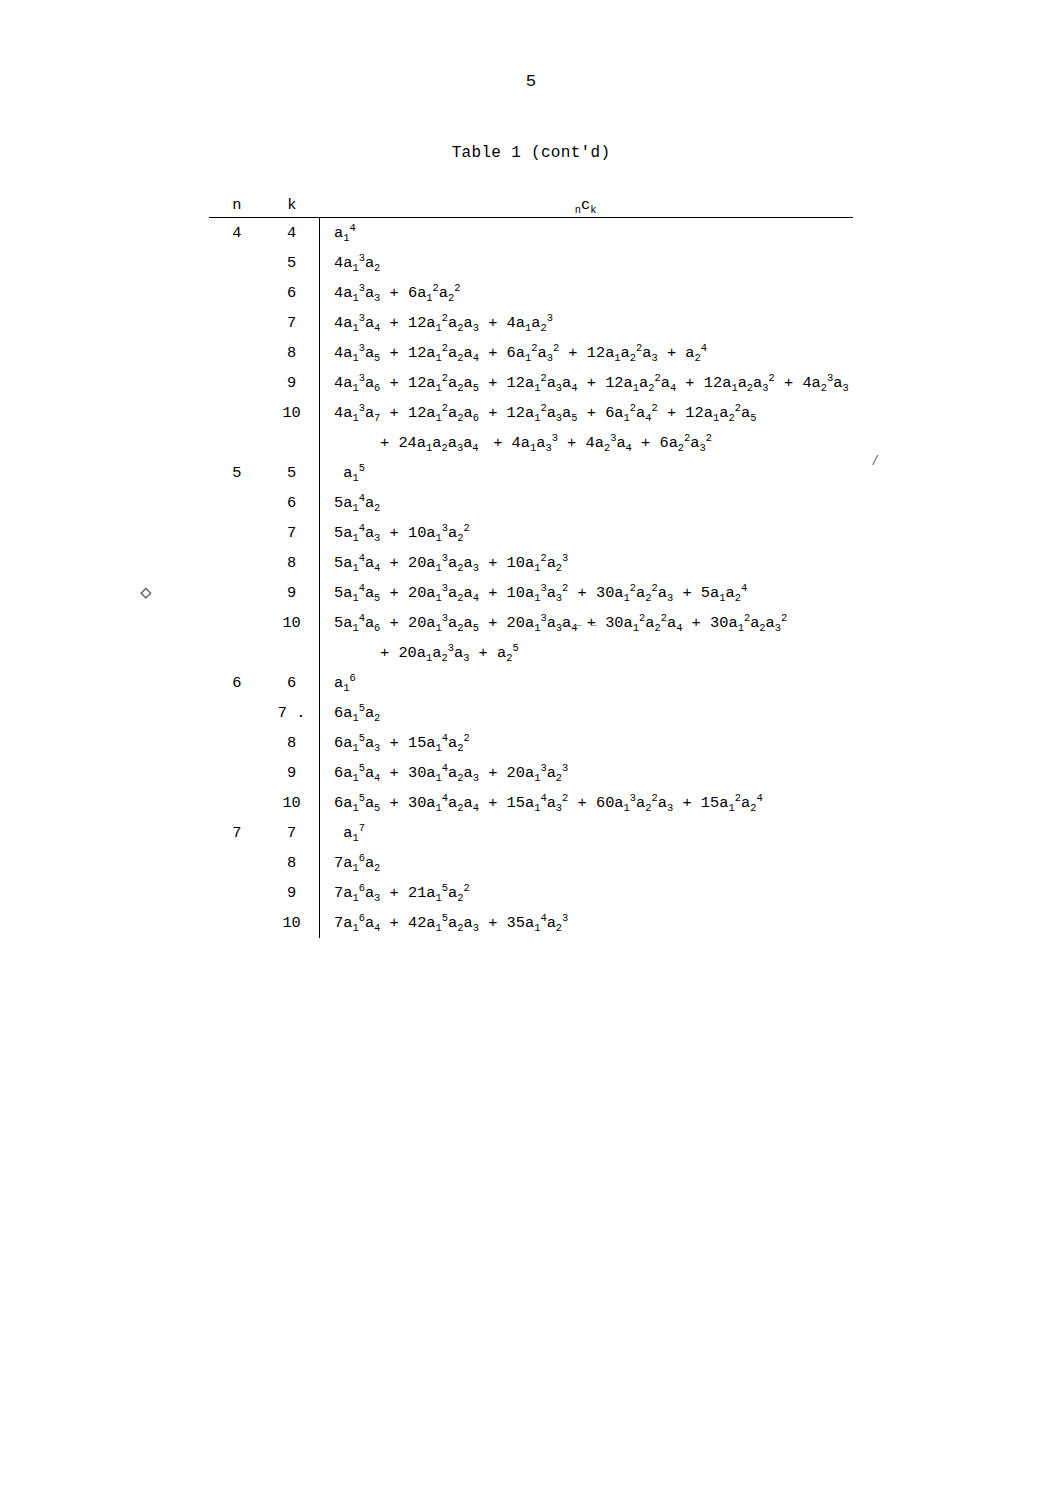5
Table 1 (cont'd)
| n | k | n c k |
| --- | --- | --- |
| 4 | 4 | a 1 4 |
| | 5 | 4a 1 3 a 2 |
| | 6 | 4a 1 3 a 3 + 6a 1 2 a 2 2 |
| | 7 | 4a 1 3 a 4 + 12a 1 2 a 2 a 3 + 4a 1 a 2 3 |
| | 8 | 4a 1 3 a 5 + 12a 1 2 a 2 a 4 + 6a 1 2 a 3 2 + 12a 1 a 2 2 a 3 + a 2 4 |
| | 9 | 4a 1 3 a 6 + 12a 1 2 a 2 a 5 + 12a 1 2 a 3 a 4 + 12a 1 a 2 2 a 4 + 12a 1 a 2 a 3 2 + 4a 2 3 a 3 |
| | 10 | 4a 1 3 a 7 + 12a 1 2 a 2 a 6 + 12a 1 2 a 3 a 5 + 6a 1 2 a 4 2 + 12a 1 a 2 2 a 5 |
| | | + 24a 1 a 2 a 3 a 4 + 4a 1 a 3 3 + 4a 2 3 a 4 + 6a 2 2 a 3 2 |
| 5 | 5 | a 1 5 |
| | 6 | 5a 1 4 a 2 |
| | 7 | 5a 1 4 a 3 + 10a 1 3 a 2 2 |
| | 8 | 5a 1 4 a 4 + 20a 1 3 a 2 a 3 + 10a 1 2 a 2 3 |
| | 9 | 5a 1 4 a 5 + 20a 1 3 a 2 a 4 + 10a 1 3 a 3 2 + 30a 1 2 a 2 2 a 3 + 5a 1 a 2 4 |
| | 10 | 5a 1 4 a 6 + 20a 1 3 a 2 a 5 + 20a 1 3 a 3 a 4 + 30a 1 2 a 2 2 a 4 + 30a 1 2 a 2 a 3 2 |
| | | + 20a 1 a 2 3 a 3 + a 2 5 |
| 6 | 6 | a 1 6 |
| | 7 . | 6a 1 5 a 2 |
| | 8 | 6a 1 5 a 3 + 15a 1 4 a 2 2 |
| | 9 | 6a 1 5 a 4 + 30a 1 4 a 2 a 3 + 20a 1 3 a 2 3 |
| | 10 | 6a 1 5 a 5 + 30a 1 4 a 2 a 4 + 15a 1 4 a 3 2 + 60a 1 3 a 2 2 a 3 + 15a 1 2 a 2 4 |
| 7 | 7 | a 1 7 |
| | 8 | 7a 1 6 a 2 |
| | 9 | 7a 1 6 a 3 + 21a 1 5 a 2 2 |
| | 10 | 7a 1 6 a 4 + 42a 1 5 a 2 a 3 + 35a 1 4 a 2 3 |
◇
 ⁄
— — —